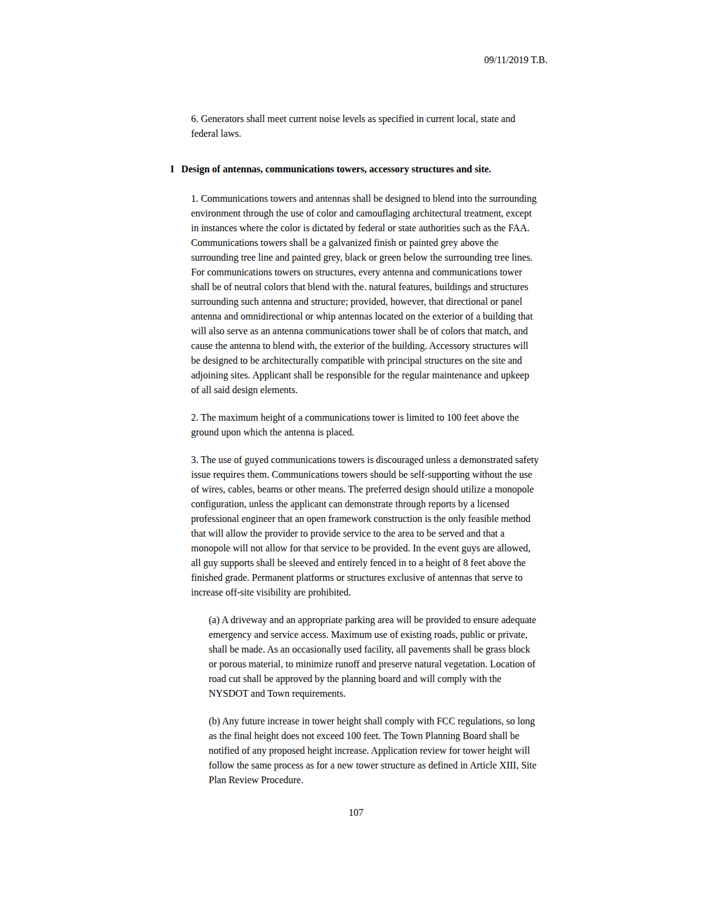09/11/2019 T.B.
6. Generators shall meet current noise levels as specified in current local, state and federal laws.
IDesign of antennas, communications towers, accessory structures and site.
1. Communications towers and antennas shall be designed to blend into the surrounding environment through the use of color and camouflaging architectural treatment, except in instances where the color is dictated by federal or state authorities such as the FAA. Communications towers shall be a galvanized finish or painted grey above the surrounding tree line and painted grey, black or green below the surrounding tree lines. For communications towers on structures, every antenna and communications tower shall be of neutral colors that blend with the. natural features, buildings and structures surrounding such antenna and structure; provided, however, that directional or panel antenna and omnidirectional or whip antennas located on the exterior of a building that will also serve as an antenna communications tower shall be of colors that match, and cause the antenna to blend with, the exterior of the building. Accessory structures will be designed to be architecturally compatible with principal structures on the site and adjoining sites. Applicant shall be responsible for the regular maintenance and upkeep of all said design elements.
2. The maximum height of a communications tower is limited to 100 feet above the ground upon which the antenna is placed.
3. The use of guyed communications towers is discouraged unless a demonstrated safety issue requires them. Communications towers should be self-supporting without the use of wires, cables, beams or other means. The preferred design should utilize a monopole configuration, unless the applicant can demonstrate through reports by a licensed professional engineer that an open framework construction is the only feasible method that will allow the provider to provide service to the area to be served and that a monopole will not allow for that service to be provided. In the event guys are allowed, all guy supports shall be sleeved and entirely fenced in to a height of 8 feet above the finished grade. Permanent platforms or structures exclusive of antennas that serve to increase off-site visibility are prohibited.
(a) A driveway and an appropriate parking area will be provided to ensure adequate emergency and service access. Maximum use of existing roads, public or private, shall be made. As an occasionally used facility, all pavements shall be grass block or porous material, to minimize runoff and preserve natural vegetation. Location of road cut shall be approved by the planning board and will comply with the NYSDOT and Town requirements.
(b) Any future increase in tower height shall comply with FCC regulations, so long as the final height does not exceed 100 feet. The Town Planning Board shall be notified of any proposed height increase. Application review for tower height will follow the same process as for a new tower structure as defined in Article XIII, Site Plan Review Procedure.
107